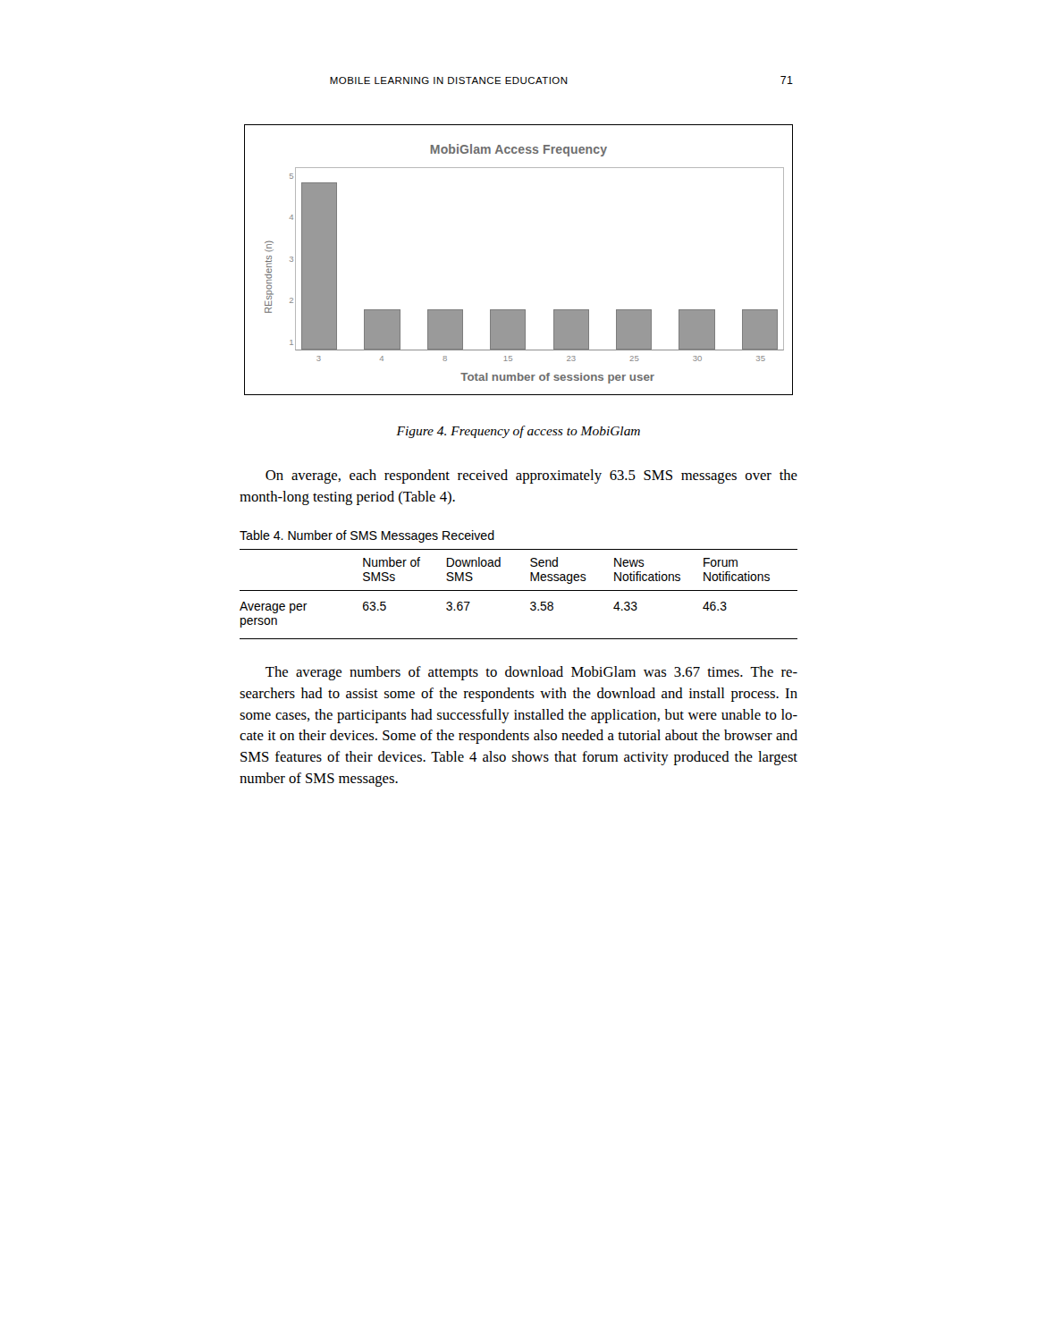Mobile Learning in Distance Education 71
MobiGlam Access Frequency
REspondents (n)
5 4 3 2 1
3 4 8 15 23 25 30 35
Total number of sessions per user
Figure 4. Frequency of access to MobiGlam
On average, each respondent received approximately 63.5 SMS messages over the month-long testing period (Table 4).
Table 4. Number of SMS Messages Received
| | Number of SMSs | Download SMS | Send Messages | News Notifications | Forum Notifications |
| --- | --- | --- | --- | --- | --- |
| Average per person | 63.5 | 3.67 | 3.58 | 4.33 | 46.3 |
The average numbers of attempts to download MobiGlam was 3.67 times. The researchers had to assist some of the respondents with the download and install process. In some cases, the participants had successfully installed the application, but were unable to locate it on their devices. Some of the respondents also needed a tutorial about the browser and SMS features of their devices. Table 4 also shows that forum activity produced the largest number of SMS messages.